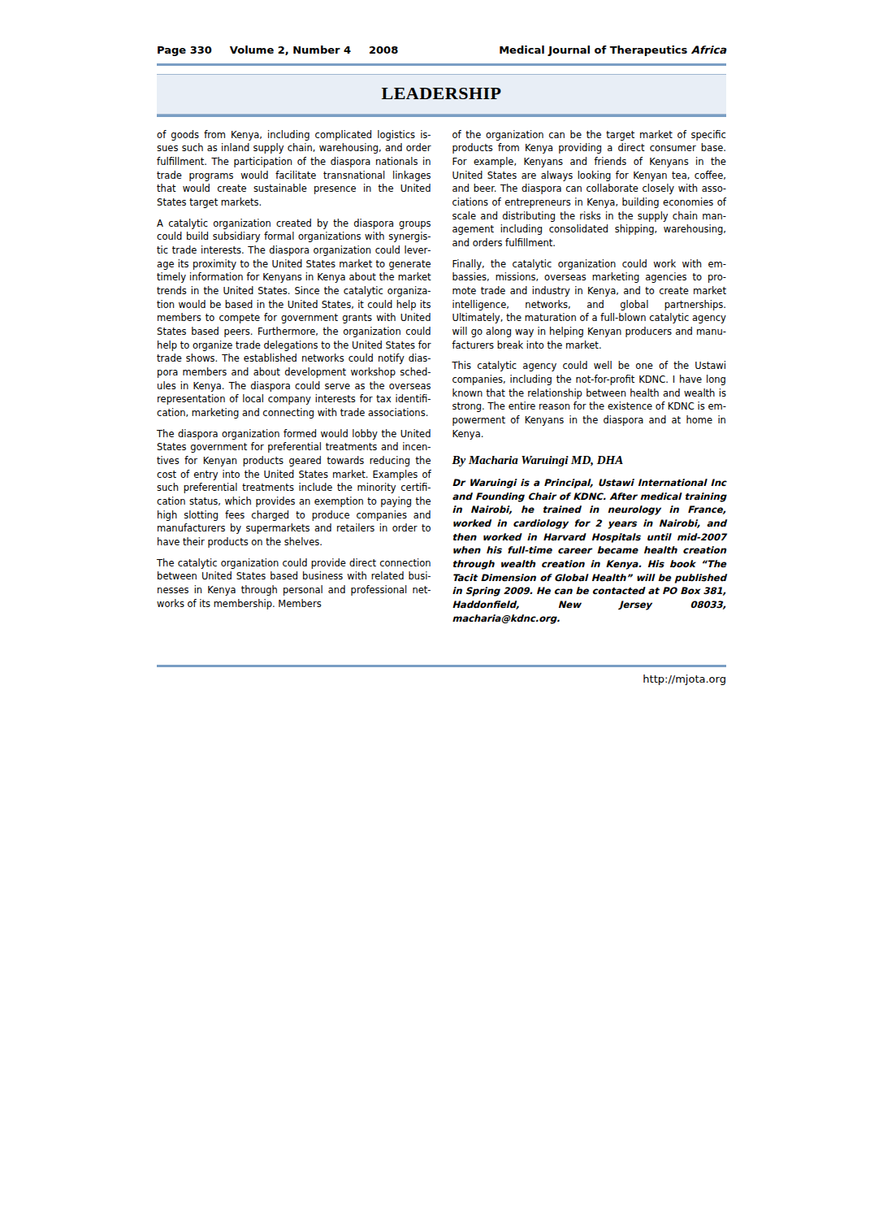Page 330 Volume 2, Number 4 2008
Medical Journal of Therapeutics Africa
LEADERSHIP
of goods from Kenya, including complicated logistics issues such as inland supply chain, warehousing, and order fulfillment. The participation of the diaspora nationals in trade programs would facilitate transnational linkages that would create sustainable presence in the United States target markets.
A catalytic organization created by the diaspora groups could build subsidiary formal organizations with synergistic trade interests. The diaspora organization could leverage its proximity to the United States market to generate timely information for Kenyans in Kenya about the market trends in the United States. Since the catalytic organization would be based in the United States, it could help its members to compete for government grants with United States based peers. Furthermore, the organization could help to organize trade delegations to the United States for trade shows. The established networks could notify diaspora members and about development workshop schedules in Kenya. The diaspora could serve as the overseas representation of local company interests for tax identification, marketing and connecting with trade associations.
The diaspora organization formed would lobby the United States government for preferential treatments and incentives for Kenyan products geared towards reducing the cost of entry into the United States market. Examples of such preferential treatments include the minority certification status, which provides an exemption to paying the high slotting fees charged to produce companies and manufacturers by supermarkets and retailers in order to have their products on the shelves.
The catalytic organization could provide direct connection between United States based business with related businesses in Kenya through personal and professional networks of its membership. Members
of the organization can be the target market of specific products from Kenya providing a direct consumer base. For example, Kenyans and friends of Kenyans in the United States are always looking for Kenyan tea, coffee, and beer. The diaspora can collaborate closely with associations of entrepreneurs in Kenya, building economies of scale and distributing the risks in the supply chain management including consolidated shipping, warehousing, and orders fulfillment.
Finally, the catalytic organization could work with embassies, missions, overseas marketing agencies to promote trade and industry in Kenya, and to create market intelligence, networks, and global partnerships. Ultimately, the maturation of a full-blown catalytic agency will go along way in helping Kenyan producers and manufacturers break into the market.
This catalytic agency could well be one of the Ustawi companies, including the not-for-profit KDNC. I have long known that the relationship between health and wealth is strong. The entire reason for the existence of KDNC is empowerment of Kenyans in the diaspora and at home in Kenya.
By Macharia Waruingi MD, DHA
Dr Waruingi is a Principal, Ustawi International Inc and Founding Chair of KDNC. After medical training in Nairobi, he trained in neurology in France, worked in cardiology for 2 years in Nairobi, and then worked in Harvard Hospitals until mid-2007 when his full-time career became health creation through wealth creation in Kenya. His book “The Tacit Dimension of Global Health” will be published in Spring 2009. He can be contacted at PO Box 381, Haddonfield, New Jersey 08033, macharia@kdnc.org.
http://mjota.org